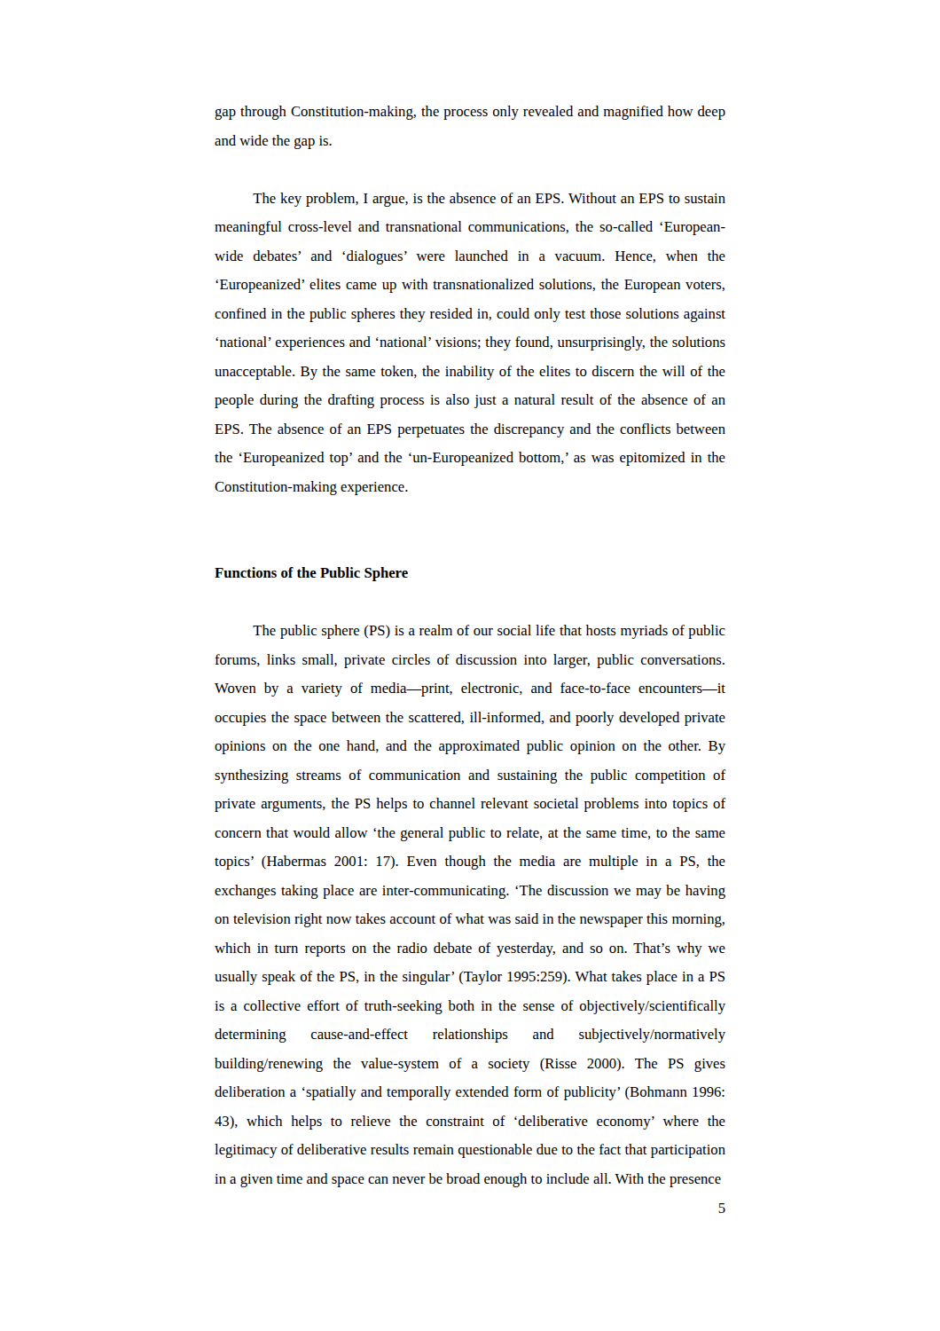gap through Constitution-making, the process only revealed and magnified how deep and wide the gap is.
The key problem, I argue, is the absence of an EPS. Without an EPS to sustain meaningful cross-level and transnational communications, the so-called ‘European-wide debates’ and ‘dialogues’ were launched in a vacuum. Hence, when the ‘Europeanized’ elites came up with transnationalized solutions, the European voters, confined in the public spheres they resided in, could only test those solutions against ‘national’ experiences and ‘national’ visions; they found, unsurprisingly, the solutions unacceptable. By the same token, the inability of the elites to discern the will of the people during the drafting process is also just a natural result of the absence of an EPS. The absence of an EPS perpetuates the discrepancy and the conflicts between the ‘Europeanized top’ and the ‘un-Europeanized bottom,’ as was epitomized in the Constitution-making experience.
Functions of the Public Sphere
The public sphere (PS) is a realm of our social life that hosts myriads of public forums, links small, private circles of discussion into larger, public conversations. Woven by a variety of media—print, electronic, and face-to-face encounters—it occupies the space between the scattered, ill-informed, and poorly developed private opinions on the one hand, and the approximated public opinion on the other. By synthesizing streams of communication and sustaining the public competition of private arguments, the PS helps to channel relevant societal problems into topics of concern that would allow ‘the general public to relate, at the same time, to the same topics’ (Habermas 2001: 17). Even though the media are multiple in a PS, the exchanges taking place are inter-communicating. ‘The discussion we may be having on television right now takes account of what was said in the newspaper this morning, which in turn reports on the radio debate of yesterday, and so on. That’s why we usually speak of the PS, in the singular’ (Taylor 1995:259). What takes place in a PS is a collective effort of truth-seeking both in the sense of objectively/scientifically determining cause-and-effect relationships and subjectively/normatively building/renewing the value-system of a society (Risse 2000). The PS gives deliberation a ‘spatially and temporally extended form of publicity’ (Bohmann 1996: 43), which helps to relieve the constraint of ‘deliberative economy’ where the legitimacy of deliberative results remain questionable due to the fact that participation in a given time and space can never be broad enough to include all. With the presence
5